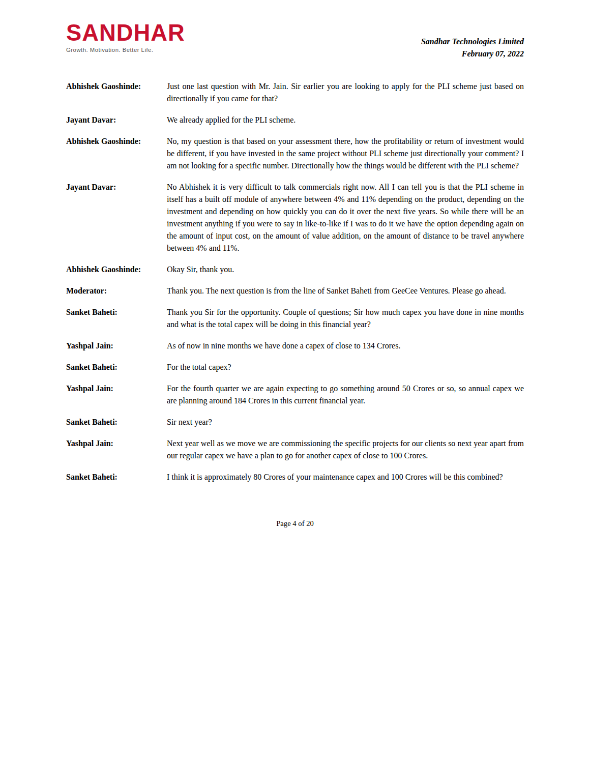SANDHAR
Growth. Motivation. Better Life.
Sandhar Technologies Limited
February 07, 2022
| Abhishek Gaoshinde: | Just one last question with Mr. Jain. Sir earlier you are looking to apply for the PLI scheme just based on directionally if you came for that? |
| Jayant Davar: | We already applied for the PLI scheme. |
| Abhishek Gaoshinde: | No, my question is that based on your assessment there, how the profitability or return of investment would be different, if you have invested in the same project without PLI scheme just directionally your comment? I am not looking for a specific number. Directionally how the things would be different with the PLI scheme? |
| Jayant Davar: | No Abhishek it is very difficult to talk commercials right now. All I can tell you is that the PLI scheme in itself has a built off module of anywhere between 4% and 11% depending on the product, depending on the investment and depending on how quickly you can do it over the next five years. So while there will be an investment anything if you were to say in like-to-like if I was to do it we have the option depending again on the amount of input cost, on the amount of value addition, on the amount of distance to be travel anywhere between 4% and 11%. |
| Abhishek Gaoshinde: | Okay Sir, thank you. |
| Moderator: | Thank you. The next question is from the line of Sanket Baheti from GeeCee Ventures. Please go ahead. |
| Sanket Baheti: | Thank you Sir for the opportunity. Couple of questions; Sir how much capex you have done in nine months and what is the total capex will be doing in this financial year? |
| Yashpal Jain: | As of now in nine months we have done a capex of close to 134 Crores. |
| Sanket Baheti: | For the total capex? |
| Yashpal Jain: | For the fourth quarter we are again expecting to go something around 50 Crores or so, so annual capex we are planning around 184 Crores in this current financial year. |
| Sanket Baheti: | Sir next year? |
| Yashpal Jain: | Next year well as we move we are commissioning the specific projects for our clients so next year apart from our regular capex we have a plan to go for another capex of close to 100 Crores. |
| Sanket Baheti: | I think it is approximately 80 Crores of your maintenance capex and 100 Crores will be this combined? |
Page 4 of 20